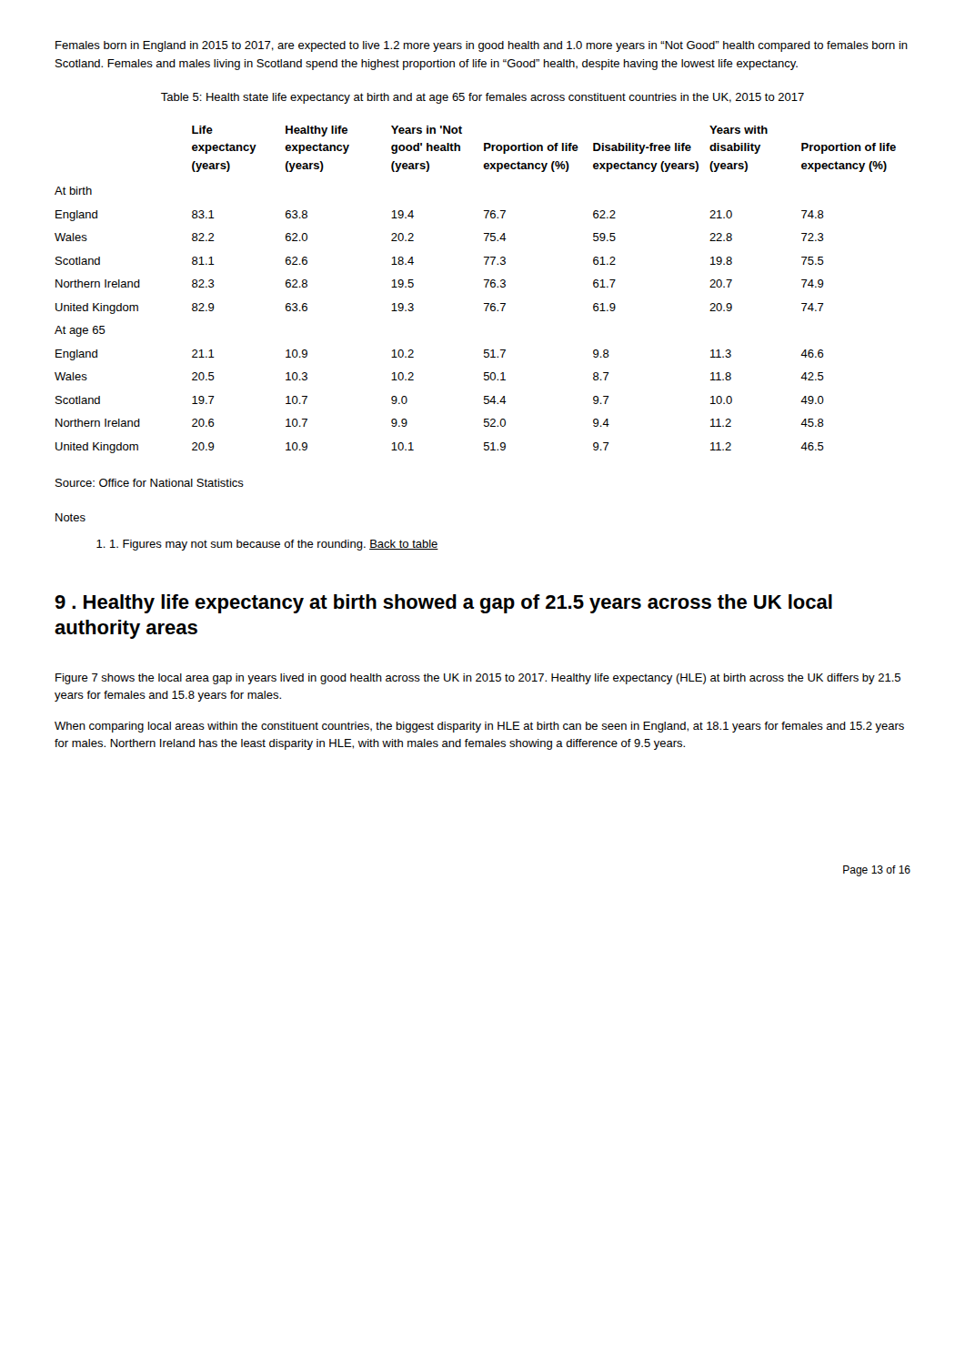Females born in England in 2015 to 2017, are expected to live 1.2 more years in good health and 1.0 more years in “Not Good” health compared to females born in Scotland. Females and males living in Scotland spend the highest proportion of life in “Good” health, despite having the lowest life expectancy.
Table 5: Health state life expectancy at birth and at age 65 for females across constituent countries in the UK, 2015 to 2017
| | Life expectancy (years) | Healthy life expectancy (years) | Years in 'Not good' health (years) | Proportion of life expectancy (%) | Disability-free life expectancy (years) | Years with disability (years) | Proportion of life expectancy (%) |
| --- | --- | --- | --- | --- | --- | --- | --- |
| At birth | | | | | | | |
| England | 83.1 | 63.8 | 19.4 | 76.7 | 62.2 | 21.0 | 74.8 |
| Wales | 82.2 | 62.0 | 20.2 | 75.4 | 59.5 | 22.8 | 72.3 |
| Scotland | 81.1 | 62.6 | 18.4 | 77.3 | 61.2 | 19.8 | 75.5 |
| Northern Ireland | 82.3 | 62.8 | 19.5 | 76.3 | 61.7 | 20.7 | 74.9 |
| United Kingdom | 82.9 | 63.6 | 19.3 | 76.7 | 61.9 | 20.9 | 74.7 |
| At age 65 | | | | | | | |
| England | 21.1 | 10.9 | 10.2 | 51.7 | 9.8 | 11.3 | 46.6 |
| Wales | 20.5 | 10.3 | 10.2 | 50.1 | 8.7 | 11.8 | 42.5 |
| Scotland | 19.7 | 10.7 | 9.0 | 54.4 | 9.7 | 10.0 | 49.0 |
| Northern Ireland | 20.6 | 10.7 | 9.9 | 52.0 | 9.4 | 11.2 | 45.8 |
| United Kingdom | 20.9 | 10.9 | 10.1 | 51.9 | 9.7 | 11.2 | 46.5 |
Source: Office for National Statistics
Notes
1. Figures may not sum because of the rounding. Back to table
9 . Healthy life expectancy at birth showed a gap of 21.5 years across the UK local authority areas
Figure 7 shows the local area gap in years lived in good health across the UK in 2015 to 2017. Healthy life expectancy (HLE) at birth across the UK differs by 21.5 years for females and 15.8 years for males.
When comparing local areas within the constituent countries, the biggest disparity in HLE at birth can be seen in England, at 18.1 years for females and 15.2 years for males. Northern Ireland has the least disparity in HLE, with with males and females showing a difference of 9.5 years.
Page 13 of 16